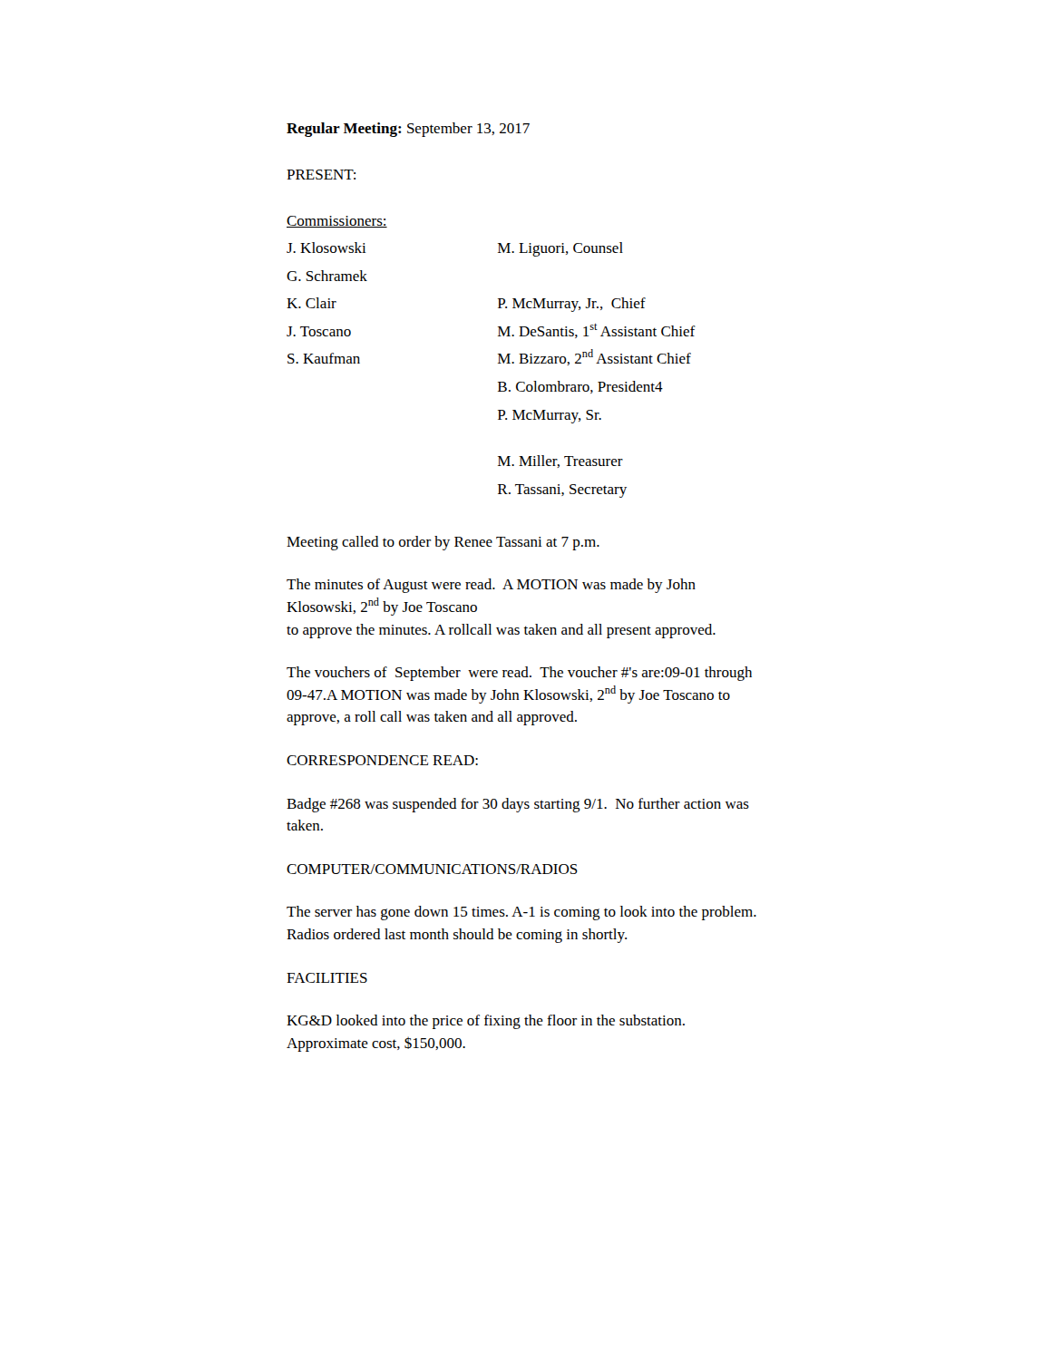Regular Meeting: September 13, 2017
PRESENT:
| Commissioners: | |
| J. Klosowski | M. Liguori, Counsel |
| G. Schramek | |
| K. Clair | P. McMurray, Jr., Chief |
| J. Toscano | M. DeSantis, 1 st Assistant Chief |
| S. Kaufman | M. Bizzaro, 2 nd Assistant Chief |
| | B. Colombraro, President4 |
| | P. McMurray, Sr. |
| | M. Miller, Treasurer |
| | R. Tassani, Secretary |
Meeting called to order by Renee Tassani at 7 p.m.
The minutes of August were read. A MOTION was made by John Klosowski, 2nd by Joe Toscano
to approve the minutes. A rollcall was taken and all present approved.
The vouchers of September were read. The voucher #'s are:09-01 through 09-47.A MOTION was made by John Klosowski, 2nd by Joe Toscano to approve, a roll call was taken and all approved.
CORRESPONDENCE READ:
Badge #268 was suspended for 30 days starting 9/1. No further action was taken.
COMPUTER/COMMUNICATIONS/RADIOS
The server has gone down 15 times. A-1 is coming to look into the problem. Radios ordered last month should be coming in shortly.
FACILITIES
KG&D looked into the price of fixing the floor in the substation. Approximate cost, $150,000.